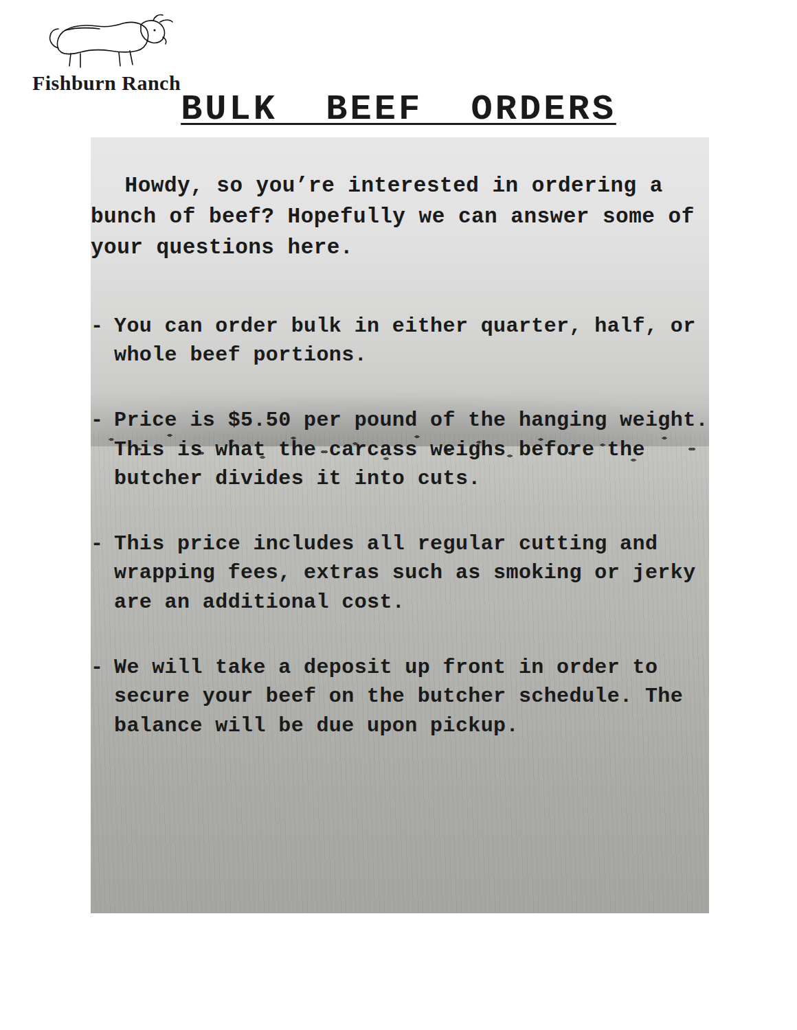Fishburn Ranch
BULK BEEF ORDERS
Howdy, so you’re interested in ordering a bunch of beef? Hopefully we can answer some of your questions here.
You can order bulk in either quarter, half, or whole beef portions.
Price is $5.50 per pound of the hanging weight. This is what the carcass weighs before the butcher divides it into cuts.
This price includes all regular cutting and wrapping fees, extras such as smoking or jerky are an additional cost.
We will take a deposit up front in order to secure your beef on the butcher schedule. The balance will be due upon pickup.